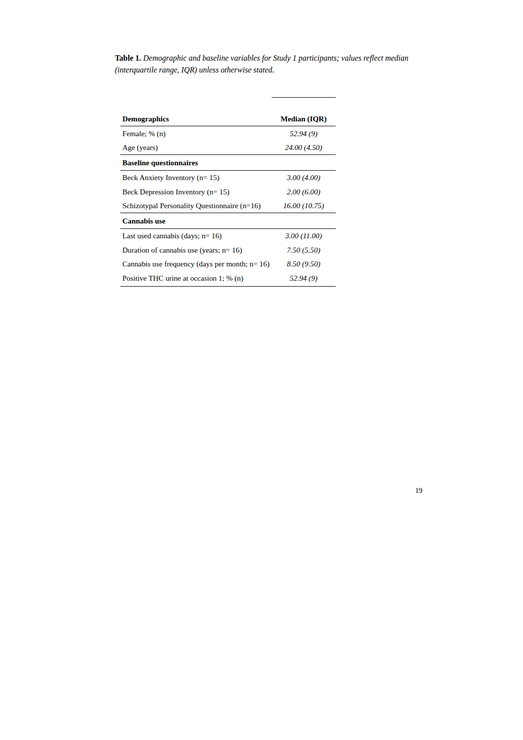Table 1. Demographic and baseline variables for Study 1 participants; values reflect median (interquartile range, IQR) unless otherwise stated.
| Demographics | Median (IQR) |
| Female; % (n) | 52.94 (9) |
| Age (years) | 24.00 (4.50) |
| Baseline questionnaires | |
| Beck Anxiety Inventory (n= 15) | 3.00 (4.00) |
| Beck Depression Inventory (n= 15) | 2.00 (6.00) |
| Schizotypal Personality Questionnaire (n=16) | 16.00 (10.75) |
| Cannabis use | |
| Last used cannabis (days; n= 16) | 3.00 (11.00) |
| Duration of cannabis use (years; n= 16) | 7.50 (5.50) |
| Cannabis use frequency (days per month; n= 16) | 8.50 (9.50) |
| Positive THC urine at occasion 1; % (n) | 52.94 (9) |
19